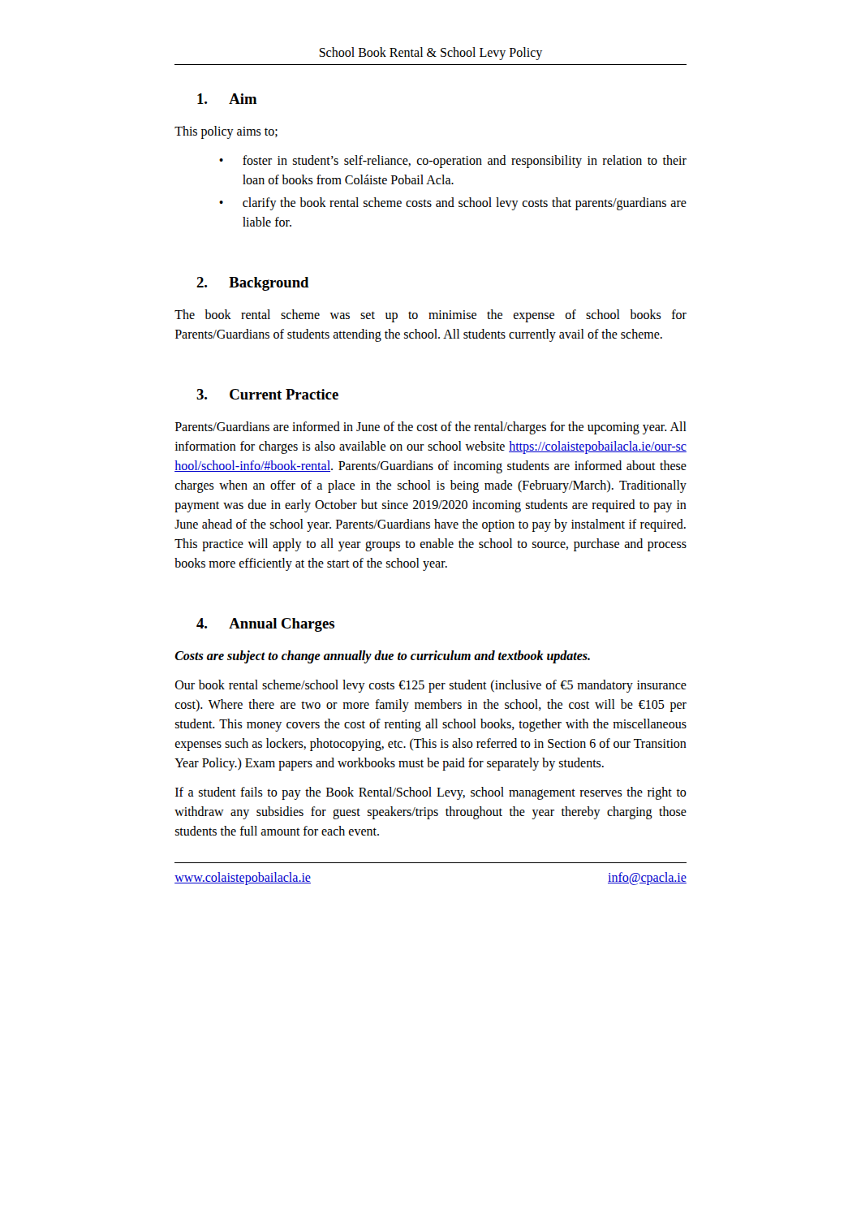School Book Rental & School Levy Policy
1. Aim
This policy aims to;
foster in student’s self-reliance, co-operation and responsibility in relation to their loan of books from Coláiste Pobail Acla.
clarify the book rental scheme costs and school levy costs that parents/guardians are liable for.
2. Background
The book rental scheme was set up to minimise the expense of school books for Parents/Guardians of students attending the school. All students currently avail of the scheme.
3. Current Practice
Parents/Guardians are informed in June of the cost of the rental/charges for the upcoming year. All information for charges is also available on our school website https://colaistepobailacla.ie/our-school/school-info/#book-rental. Parents/Guardians of incoming students are informed about these charges when an offer of a place in the school is being made (February/March). Traditionally payment was due in early October but since 2019/2020 incoming students are required to pay in June ahead of the school year. Parents/Guardians have the option to pay by instalment if required. This practice will apply to all year groups to enable the school to source, purchase and process books more efficiently at the start of the school year.
4. Annual Charges
Costs are subject to change annually due to curriculum and textbook updates.
Our book rental scheme/school levy costs €125 per student (inclusive of €5 mandatory insurance cost). Where there are two or more family members in the school, the cost will be €105 per student. This money covers the cost of renting all school books, together with the miscellaneous expenses such as lockers, photocopying, etc. (This is also referred to in Section 6 of our Transition Year Policy.) Exam papers and workbooks must be paid for separately by students.
If a student fails to pay the Book Rental/School Levy, school management reserves the right to withdraw any subsidies for guest speakers/trips throughout the year thereby charging those students the full amount for each event.
www.colaistepobailacla.ie info@cpacla.ie